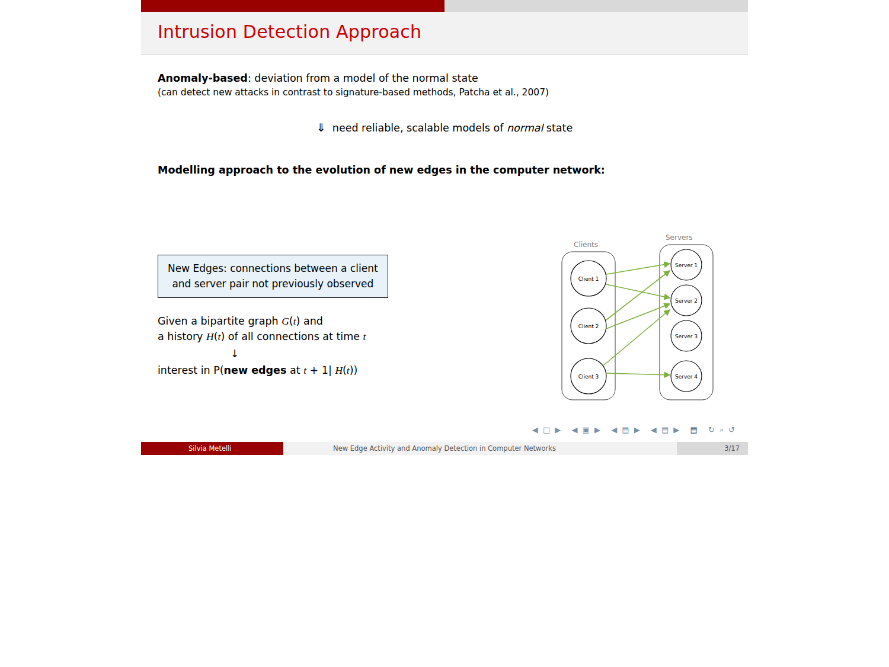Intrusion Detection Approach
Anomaly-based: deviation from a model of the normal state
(can detect new attacks in contrast to signature-based methods, Patcha et al., 2007)
⇓ need reliable, scalable models of normal state
Modelling approach to the evolution of new edges in the computer network:
New Edges: connections between a client
and server pair not previously observed
Given a bipartite graph G(t) and
a history H(t) of all connections at time t ↓ interest in P(new edges at t + 1| H(t))
Clients Servers Client 1 Client 2 Client 3 Server 1 Server 2 Server 3 Server 4
◀ □ ▶ ◀ ▣ ▶ ◀ ▤ ▶ ◀ ▤ ▶ ▤ ↻ ⌕ ↺
Silvia Metelli
New Edge Activity and Anomaly Detection in Computer Networks
3/17